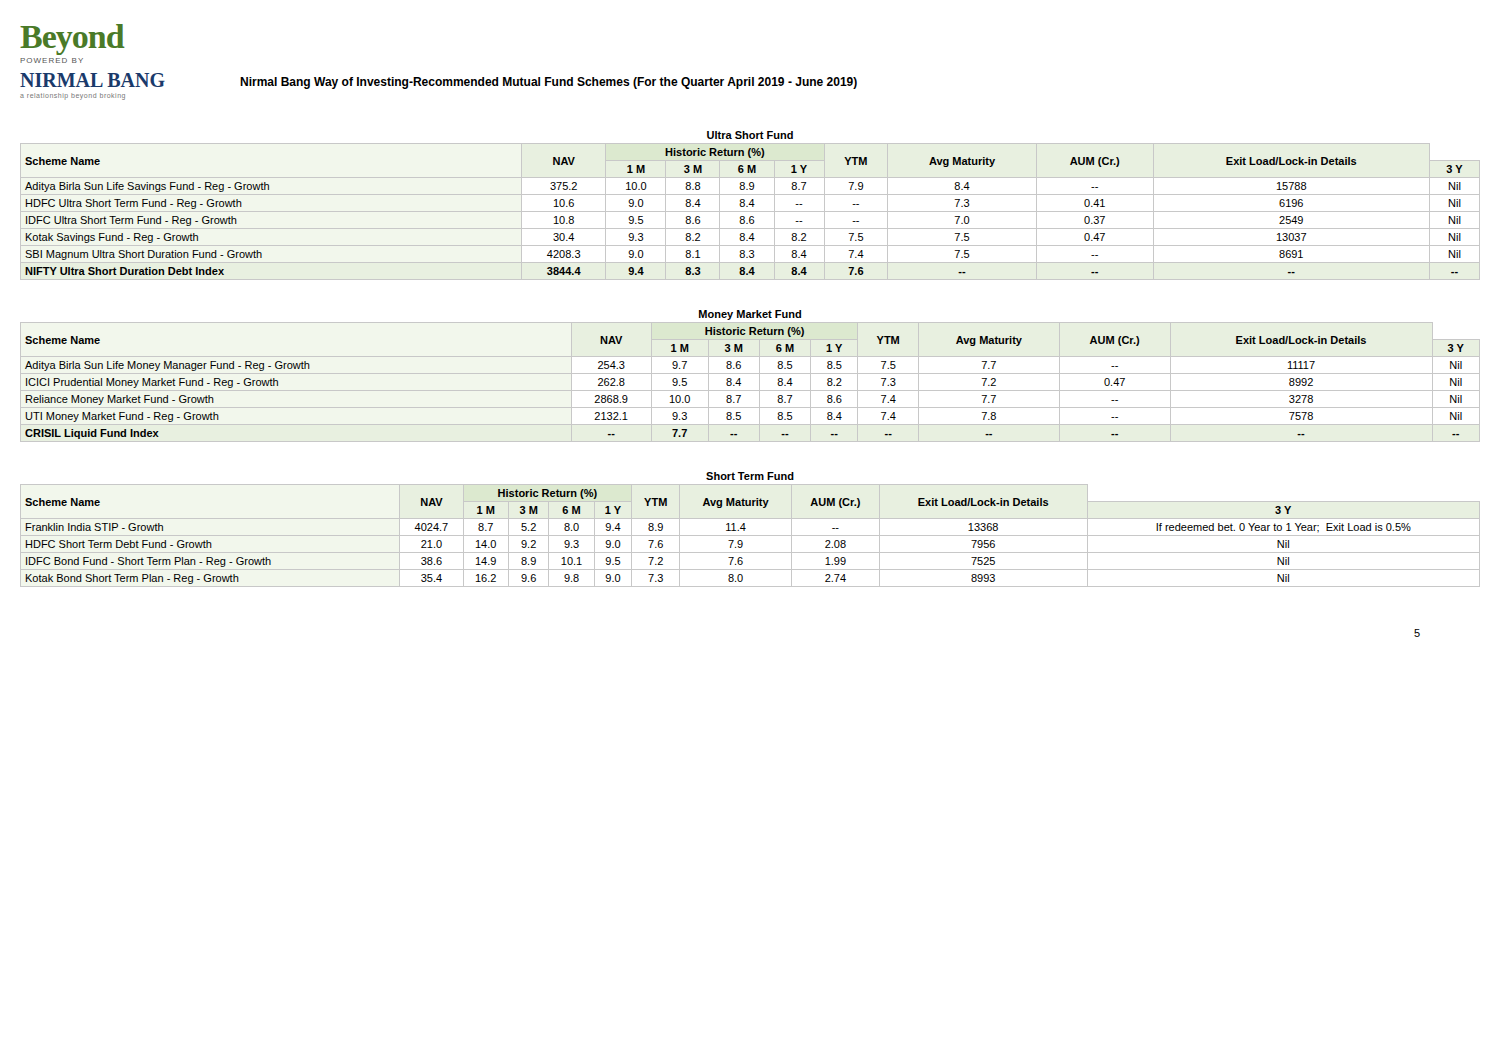Beyond
POWERED BY
NIRMAL BANG
a relationship beyond broking
Nirmal Bang Way of Investing-Recommended Mutual Fund Schemes (For the Quarter April 2019 - June 2019)
Ultra Short Fund
| Scheme Name | NAV | Historic Return (%) | YTM | Avg Maturity | AUM (Cr.) | Exit Load/Lock-in Details |
| --- | --- | --- | --- | --- | --- | --- |
| 1 M | 3 M | 6 M | 1 Y | 3 Y |
| Aditya Birla Sun Life Savings Fund - Reg - Growth | 375.2 | 10.0 | 8.8 | 8.9 | 8.7 | 7.9 | 8.4 | -- | 15788 | Nil |
| HDFC Ultra Short Term Fund - Reg - Growth | 10.6 | 9.0 | 8.4 | 8.4 | -- | -- | 7.3 | 0.41 | 6196 | Nil |
| IDFC Ultra Short Term Fund - Reg - Growth | 10.8 | 9.5 | 8.6 | 8.6 | -- | -- | 7.0 | 0.37 | 2549 | Nil |
| Kotak Savings Fund - Reg - Growth | 30.4 | 9.3 | 8.2 | 8.4 | 8.2 | 7.5 | 7.5 | 0.47 | 13037 | Nil |
| SBI Magnum Ultra Short Duration Fund - Growth | 4208.3 | 9.0 | 8.1 | 8.3 | 8.4 | 7.4 | 7.5 | -- | 8691 | Nil |
| NIFTY Ultra Short Duration Debt Index | 3844.4 | 9.4 | 8.3 | 8.4 | 8.4 | 7.6 | -- | -- | -- | -- |
Money Market Fund
| Scheme Name | NAV | Historic Return (%) | YTM | Avg Maturity | AUM (Cr.) | Exit Load/Lock-in Details |
| --- | --- | --- | --- | --- | --- | --- |
| 1 M | 3 M | 6 M | 1 Y | 3 Y |
| Aditya Birla Sun Life Money Manager Fund - Reg - Growth | 254.3 | 9.7 | 8.6 | 8.5 | 8.5 | 7.5 | 7.7 | -- | 11117 | Nil |
| ICICI Prudential Money Market Fund - Reg - Growth | 262.8 | 9.5 | 8.4 | 8.4 | 8.2 | 7.3 | 7.2 | 0.47 | 8992 | Nil |
| Reliance Money Market Fund - Growth | 2868.9 | 10.0 | 8.7 | 8.7 | 8.6 | 7.4 | 7.7 | -- | 3278 | Nil |
| UTI Money Market Fund - Reg - Growth | 2132.1 | 9.3 | 8.5 | 8.5 | 8.4 | 7.4 | 7.8 | -- | 7578 | Nil |
| CRISIL Liquid Fund Index | -- | 7.7 | -- | -- | -- | -- | -- | -- | -- | -- |
Short Term Fund
| Scheme Name | NAV | Historic Return (%) | YTM | Avg Maturity | AUM (Cr.) | Exit Load/Lock-in Details |
| --- | --- | --- | --- | --- | --- | --- |
| 1 M | 3 M | 6 M | 1 Y | 3 Y |
| Franklin India STIP - Growth | 4024.7 | 8.7 | 5.2 | 8.0 | 9.4 | 8.9 | 11.4 | -- | 13368 | If redeemed bet. 0 Year to 1 Year; Exit Load is 0.5% |
| HDFC Short Term Debt Fund - Growth | 21.0 | 14.0 | 9.2 | 9.3 | 9.0 | 7.6 | 7.9 | 2.08 | 7956 | Nil |
| IDFC Bond Fund - Short Term Plan - Reg - Growth | 38.6 | 14.9 | 8.9 | 10.1 | 9.5 | 7.2 | 7.6 | 1.99 | 7525 | Nil |
| Kotak Bond Short Term Plan - Reg - Growth | 35.4 | 16.2 | 9.6 | 9.8 | 9.0 | 7.3 | 8.0 | 2.74 | 8993 | Nil |
5